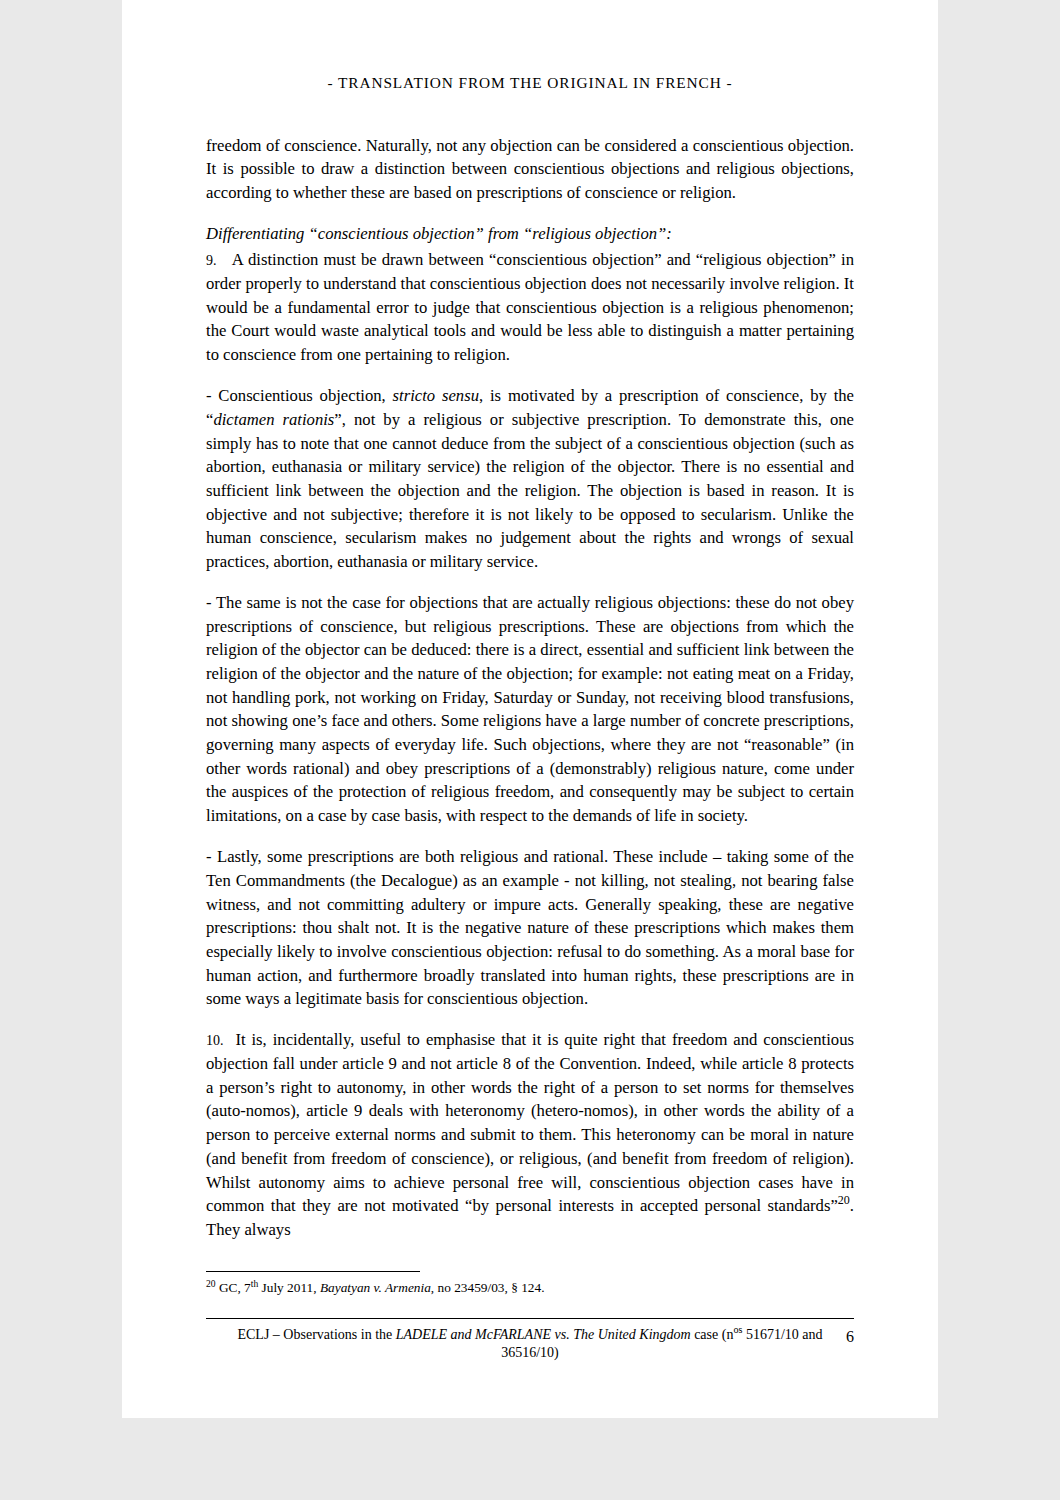- TRANSLATION FROM THE ORIGINAL IN FRENCH -
freedom of conscience. Naturally, not any objection can be considered a conscientious objection. It is possible to draw a distinction between conscientious objections and religious objections, according to whether these are based on prescriptions of conscience or religion.
Differentiating “conscientious objection” from “religious objection”:
9. A distinction must be drawn between “conscientious objection” and “religious objection” in order properly to understand that conscientious objection does not necessarily involve religion. It would be a fundamental error to judge that conscientious objection is a religious phenomenon; the Court would waste analytical tools and would be less able to distinguish a matter pertaining to conscience from one pertaining to religion.
- Conscientious objection, stricto sensu, is motivated by a prescription of conscience, by the “dictamen rationis”, not by a religious or subjective prescription. To demonstrate this, one simply has to note that one cannot deduce from the subject of a conscientious objection (such as abortion, euthanasia or military service) the religion of the objector. There is no essential and sufficient link between the objection and the religion. The objection is based in reason. It is objective and not subjective; therefore it is not likely to be opposed to secularism. Unlike the human conscience, secularism makes no judgement about the rights and wrongs of sexual practices, abortion, euthanasia or military service.
- The same is not the case for objections that are actually religious objections: these do not obey prescriptions of conscience, but religious prescriptions. These are objections from which the religion of the objector can be deduced: there is a direct, essential and sufficient link between the religion of the objector and the nature of the objection; for example: not eating meat on a Friday, not handling pork, not working on Friday, Saturday or Sunday, not receiving blood transfusions, not showing one’s face and others. Some religions have a large number of concrete prescriptions, governing many aspects of everyday life. Such objections, where they are not “reasonable” (in other words rational) and obey prescriptions of a (demonstrably) religious nature, come under the auspices of the protection of religious freedom, and consequently may be subject to certain limitations, on a case by case basis, with respect to the demands of life in society.
- Lastly, some prescriptions are both religious and rational. These include – taking some of the Ten Commandments (the Decalogue) as an example - not killing, not stealing, not bearing false witness, and not committing adultery or impure acts. Generally speaking, these are negative prescriptions: thou shalt not. It is the negative nature of these prescriptions which makes them especially likely to involve conscientious objection: refusal to do something. As a moral base for human action, and furthermore broadly translated into human rights, these prescriptions are in some ways a legitimate basis for conscientious objection.
10. It is, incidentally, useful to emphasise that it is quite right that freedom and conscientious objection fall under article 9 and not article 8 of the Convention. Indeed, while article 8 protects a person’s right to autonomy, in other words the right of a person to set norms for themselves (auto-nomos), article 9 deals with heteronomy (hetero-nomos), in other words the ability of a person to perceive external norms and submit to them. This heteronomy can be moral in nature (and benefit from freedom of conscience), or religious, (and benefit from freedom of religion). Whilst autonomy aims to achieve personal free will, conscientious objection cases have in common that they are not motivated “by personal interests in accepted personal standards”20. They always
20 GC, 7th July 2011, Bayatyan v. Armenia, no 23459/03, § 124.
ECLJ – Observations in the LADELE and McFARLANE vs. The United Kingdom case (nos 51671/10 and 36516/10) 6